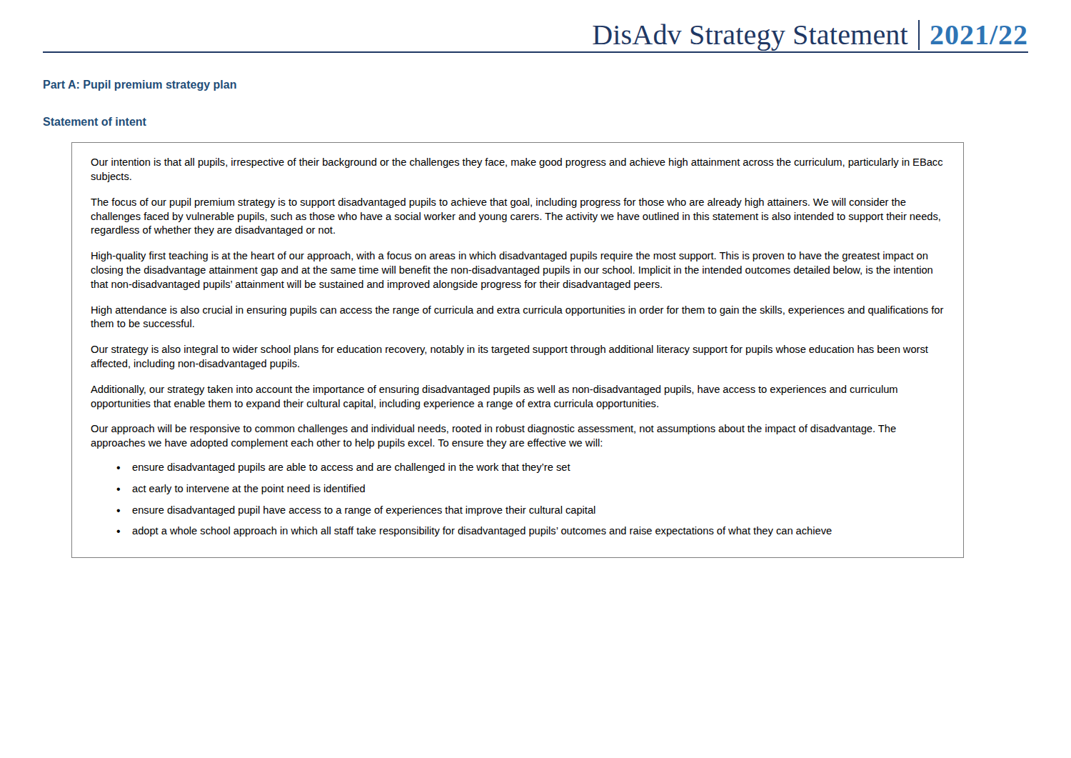DisAdv Strategy Statement
2021/22
Part A: Pupil premium strategy plan
Statement of intent
Our intention is that all pupils, irrespective of their background or the challenges they face, make good progress and achieve high attainment across the curriculum, particularly in EBacc subjects.
The focus of our pupil premium strategy is to support disadvantaged pupils to achieve that goal, including progress for those who are already high attainers. We will consider the challenges faced by vulnerable pupils, such as those who have a social worker and young carers. The activity we have outlined in this statement is also intended to support their needs, regardless of whether they are disadvantaged or not.
High-quality first teaching is at the heart of our approach, with a focus on areas in which disadvantaged pupils require the most support. This is proven to have the greatest impact on closing the disadvantage attainment gap and at the same time will benefit the non-disadvantaged pupils in our school. Implicit in the intended outcomes detailed below, is the intention that non-disadvantaged pupils’ attainment will be sustained and improved alongside progress for their disadvantaged peers.
High attendance is also crucial in ensuring pupils can access the range of curricula and extra curricula opportunities in order for them to gain the skills, experiences and qualifications for them to be successful.
Our strategy is also integral to wider school plans for education recovery, notably in its targeted support through additional literacy support for pupils whose education has been worst affected, including non-disadvantaged pupils.
Additionally, our strategy taken into account the importance of ensuring disadvantaged pupils as well as non-disadvantaged pupils, have access to experiences and curriculum opportunities that enable them to expand their cultural capital, including experience a range of extra curricula opportunities.
Our approach will be responsive to common challenges and individual needs, rooted in robust diagnostic assessment, not assumptions about the impact of disadvantage. The approaches we have adopted complement each other to help pupils excel. To ensure they are effective we will:
ensure disadvantaged pupils are able to access and are challenged in the work that they’re set
act early to intervene at the point need is identified
ensure disadvantaged pupil have access to a range of experiences that improve their cultural capital
adopt a whole school approach in which all staff take responsibility for disadvantaged pupils’ outcomes and raise expectations of what they can achieve